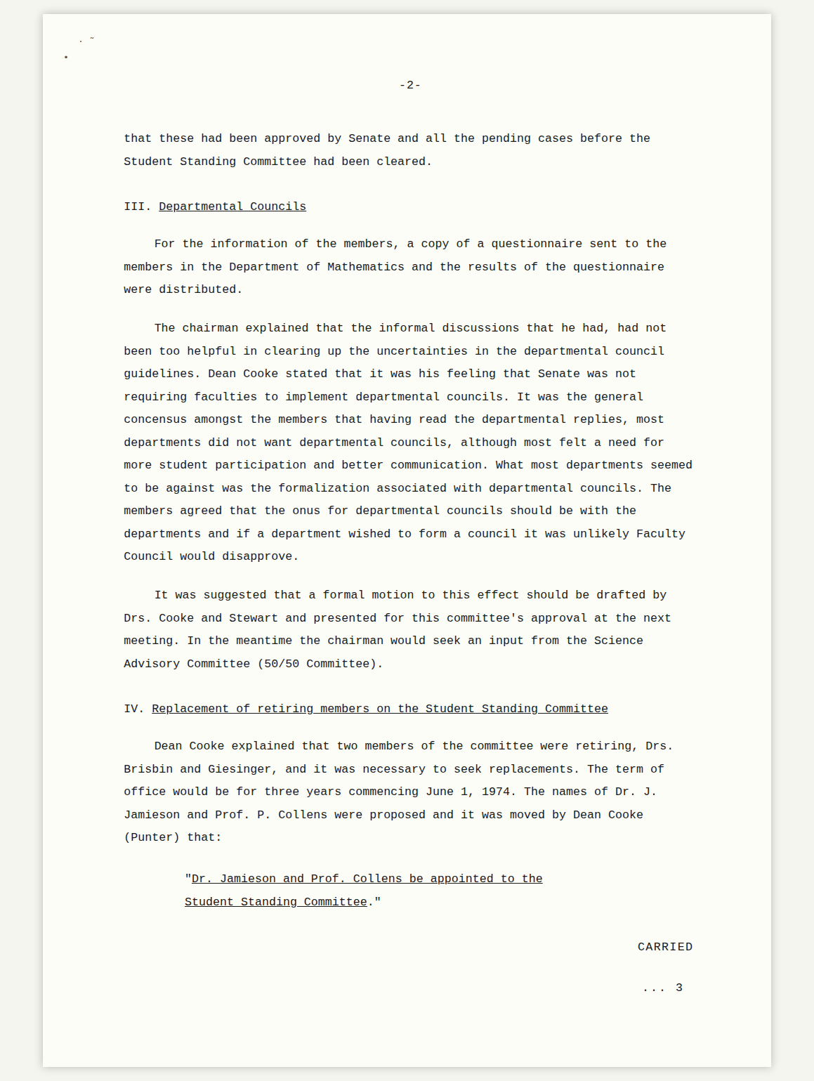· ˜ •
-2-
that these had been approved by Senate and all the pending cases before the Student Standing Committee had been cleared.
III. Departmental Councils
For the information of the members, a copy of a questionnaire sent to the members in the Department of Mathematics and the results of the questionnaire were distributed.
The chairman explained that the informal discussions that he had, had not been too helpful in clearing up the uncertainties in the departmental council guidelines. Dean Cooke stated that it was his feeling that Senate was not requiring faculties to implement departmental councils. It was the general concensus amongst the members that having read the departmental replies, most departments did not want departmental councils, although most felt a need for more student participation and better communication. What most departments seemed to be against was the formalization associated with departmental councils. The members agreed that the onus for departmental councils should be with the departments and if a department wished to form a council it was unlikely Faculty Council would disapprove.
It was suggested that a formal motion to this effect should be drafted by Drs. Cooke and Stewart and presented for this committee's approval at the next meeting. In the meantime the chairman would seek an input from the Science Advisory Committee (50/50 Committee).
IV. Replacement of retiring members on the Student Standing Committee
Dean Cooke explained that two members of the committee were retiring, Drs. Brisbin and Giesinger, and it was necessary to seek replacements. The term of office would be for three years commencing June 1, 1974. The names of Dr. J. Jamieson and Prof. P. Collens were proposed and it was moved by Dean Cooke (Punter) that:
"Dr. Jamieson and Prof. Collens be appointed to the
Student Standing Committee."
CARRIED
... 3